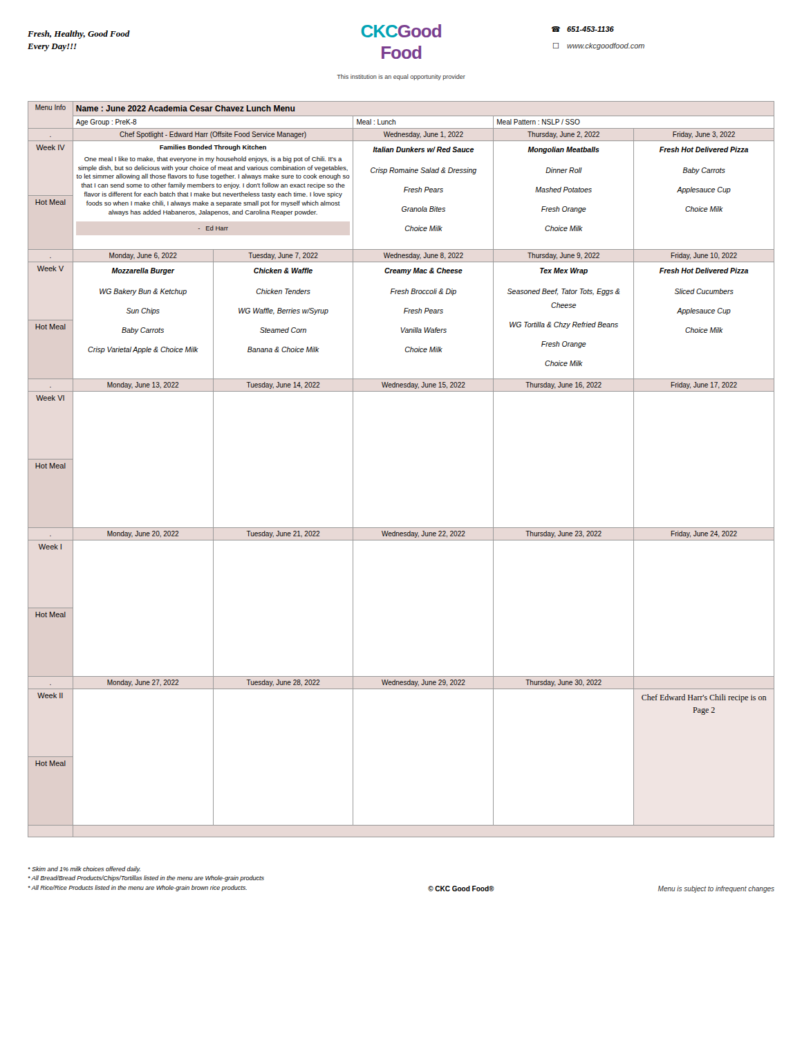Fresh, Healthy, Good Food
Every Day!!!
CKC Good
Food
This institution is an equal opportunity provider
☎651-453-1136
☐www.ckcgoodfood.com
| Menu Info | Name : June 2022 Academia Cesar Chavez Lunch Menu |
| Age Group : PreK-8 | Meal : Lunch | Meal Pattern : NSLP / SSO |
| . | Chef Spotlight - Edward Harr (Offsite Food Service Manager) | Wednesday, June 1, 2022 | Thursday, June 2, 2022 | Friday, June 3, 2022 |
| Week IV | Families Bonded Through Kitchen One meal I like to make, that everyone in my household enjoys, is a big pot of Chili. It's a simple dish, but so delicious with your choice of meat and various combination of vegetables, to let simmer allowing all those flavors to fuse together. I always make sure to cook enough so that I can send some to other family members to enjoy. I don't follow an exact recipe so the flavor is different for each batch that I make but nevertheless tasty each time. I love spicy foods so when I make chili, I always make a separate small pot for myself which almost always has added Habaneros, Jalapenos, and Carolina Reaper powder. - Ed Harr | Italian Dunkers w/ Red Sauce Crisp Romaine Salad & Dressing Fresh Pears Granola Bites Choice Milk | Mongolian Meatballs Dinner Roll Mashed Potatoes Fresh Orange Choice Milk | Fresh Hot Delivered Pizza Baby Carrots Applesauce Cup Choice Milk |
| Hot Meal |
| . | Monday, June 6, 2022 | Tuesday, June 7, 2022 | Wednesday, June 8, 2022 | Thursday, June 9, 2022 | Friday, June 10, 2022 |
| Week V | Mozzarella Burger WG Bakery Bun & Ketchup Sun Chips Baby Carrots Crisp Varietal Apple & Choice Milk | Chicken & Waffle Chicken Tenders WG Waffle, Berries w/Syrup Steamed Corn Banana & Choice Milk | Creamy Mac & Cheese Fresh Broccoli & Dip Fresh Pears Vanilla Wafers Choice Milk | Tex Mex Wrap Seasoned Beef, Tator Tots, Eggs & Cheese WG Tortilla & Chzy Refried Beans Fresh Orange Choice Milk | Fresh Hot Delivered Pizza Sliced Cucumbers Applesauce Cup Choice Milk |
| Hot Meal |
| . | Monday, June 13, 2022 | Tuesday, June 14, 2022 | Wednesday, June 15, 2022 | Thursday, June 16, 2022 | Friday, June 17, 2022 |
| Week VI | | | | | |
| Hot Meal |
| . | Monday, June 20, 2022 | Tuesday, June 21, 2022 | Wednesday, June 22, 2022 | Thursday, June 23, 2022 | Friday, June 24, 2022 |
| Week I | | | | | |
| Hot Meal |
| . | Monday, June 27, 2022 | Tuesday, June 28, 2022 | Wednesday, June 29, 2022 | Thursday, June 30, 2022 | |
| Week II | | | | | Chef Edward Harr's Chili recipe is on Page 2 |
| Hot Meal |
* Skim and 1% milk choices offered daily.
* All Bread/Bread Products/Chips/Tortillas listed in the menu are Whole-grain products
* All Rice/Rice Products listed in the menu are Whole-grain brown rice products.
© CKC Good Food®
Menu is subject to infrequent changes